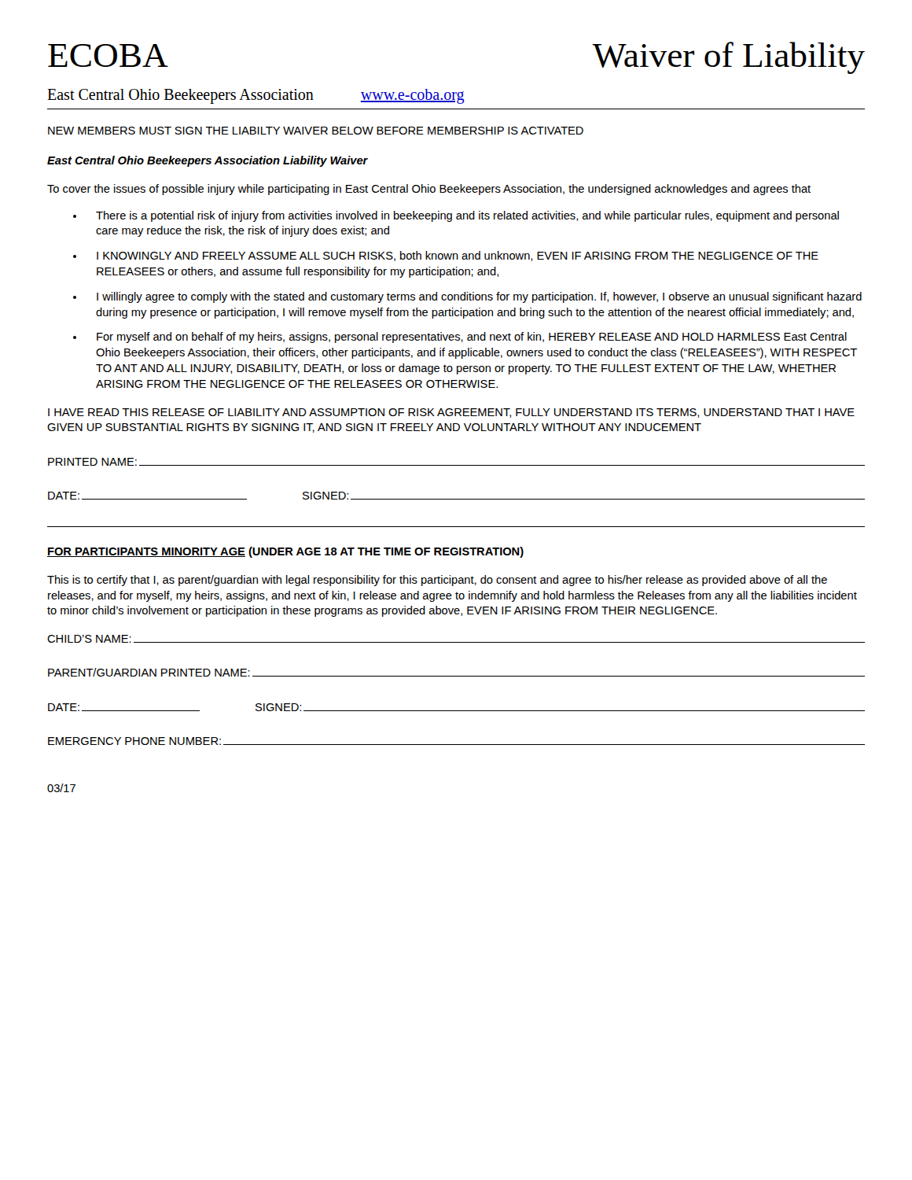ECOBA
Waiver of Liability
East Central Ohio Beekeepers Association
www.e-coba.org
NEW MEMBERS MUST SIGN THE LIABILTY WAIVER BELOW BEFORE MEMBERSHIP IS ACTIVATED
East Central Ohio Beekeepers Association Liability Waiver
To cover the issues of possible injury while participating in East Central Ohio Beekeepers Association, the undersigned acknowledges and agrees that
There is a potential risk of injury from activities involved in beekeeping and its related activities, and while particular rules, equipment and personal care may reduce the risk, the risk of injury does exist; and
I KNOWINGLY AND FREELY ASSUME ALL SUCH RISKS, both known and unknown, EVEN IF ARISING FROM THE NEGLIGENCE OF THE RELEASEES or others, and assume full responsibility for my participation; and,
I willingly agree to comply with the stated and customary terms and conditions for my participation. If, however, I observe an unusual significant hazard during my presence or participation, I will remove myself from the participation and bring such to the attention of the nearest official immediately; and,
For myself and on behalf of my heirs, assigns, personal representatives, and next of kin, HEREBY RELEASE AND HOLD HARMLESS East Central Ohio Beekeepers Association, their officers, other participants, and if applicable, owners used to conduct the class (“RELEASEES”), WITH RESPECT TO ANT AND ALL INJURY, DISABILITY, DEATH, or loss or damage to person or property. TO THE FULLEST EXTENT OF THE LAW, WHETHER ARISING FROM THE NEGLIGENCE OF THE RELEASEES OR OTHERWISE.
I HAVE READ THIS RELEASE OF LIABILITY AND ASSUMPTION OF RISK AGREEMENT, FULLY UNDERSTAND ITS TERMS, UNDERSTAND THAT I HAVE GIVEN UP SUBSTANTIAL RIGHTS BY SIGNING IT, AND SIGN IT FREELY AND VOLUNTARLY WITHOUT ANY INDUCEMENT
PRINTED NAME:
DATE: SIGNED:
FOR PARTICIPANTS MINORITY AGE (UNDER AGE 18 AT THE TIME OF REGISTRATION)
This is to certify that I, as parent/guardian with legal responsibility for this participant, do consent and agree to his/her release as provided above of all the releases, and for myself, my heirs, assigns, and next of kin, I release and agree to indemnify and hold harmless the Releases from any all the liabilities incident to minor child’s involvement or participation in these programs as provided above, EVEN IF ARISING FROM THEIR NEGLIGENCE.
CHILD’S NAME:
PARENT/GUARDIAN PRINTED NAME:
DATE: SIGNED:
EMERGENCY PHONE NUMBER:
03/17